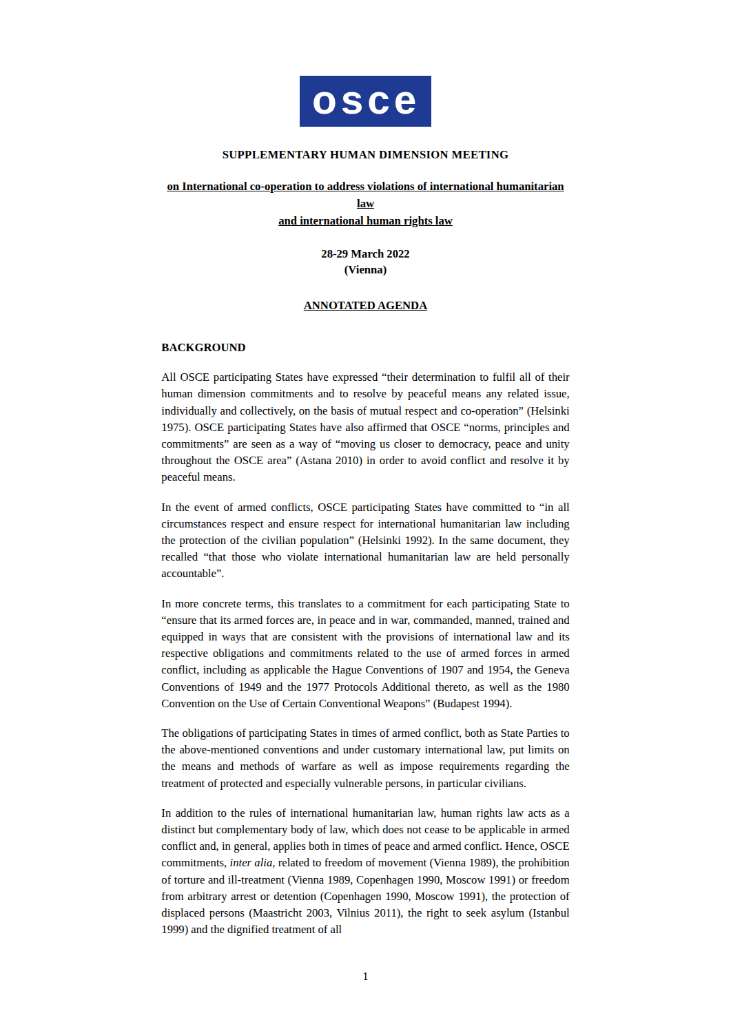osce
Supplementary Human Dimension Meeting
on International co-operation to address violations of international humanitarian law
and international human rights law
28-29 March 2022
(Vienna)
ANNOTATED AGENDA
BACKGROUND
All OSCE participating States have expressed “their determination to fulfil all of their human dimension commitments and to resolve by peaceful means any related issue, individually and collectively, on the basis of mutual respect and co-operation” (Helsinki 1975). OSCE participating States have also affirmed that OSCE “norms, principles and commitments” are seen as a way of “moving us closer to democracy, peace and unity throughout the OSCE area” (Astana 2010) in order to avoid conflict and resolve it by peaceful means.
In the event of armed conflicts, OSCE participating States have committed to “in all circumstances respect and ensure respect for international humanitarian law including the protection of the civilian population” (Helsinki 1992). In the same document, they recalled “that those who violate international humanitarian law are held personally accountable”.
In more concrete terms, this translates to a commitment for each participating State to “ensure that its armed forces are, in peace and in war, commanded, manned, trained and equipped in ways that are consistent with the provisions of international law and its respective obligations and commitments related to the use of armed forces in armed conflict, including as applicable the Hague Conventions of 1907 and 1954, the Geneva Conventions of 1949 and the 1977 Protocols Additional thereto, as well as the 1980 Convention on the Use of Certain Conventional Weapons” (Budapest 1994).
The obligations of participating States in times of armed conflict, both as State Parties to the above-mentioned conventions and under customary international law, put limits on the means and methods of warfare as well as impose requirements regarding the treatment of protected and especially vulnerable persons, in particular civilians.
In addition to the rules of international humanitarian law, human rights law acts as a distinct but complementary body of law, which does not cease to be applicable in armed conflict and, in general, applies both in times of peace and armed conflict. Hence, OSCE commitments, inter alia, related to freedom of movement (Vienna 1989), the prohibition of torture and ill-treatment (Vienna 1989, Copenhagen 1990, Moscow 1991) or freedom from arbitrary arrest or detention (Copenhagen 1990, Moscow 1991), the protection of displaced persons (Maastricht 2003, Vilnius 2011), the right to seek asylum (Istanbul 1999) and the dignified treatment of all
1